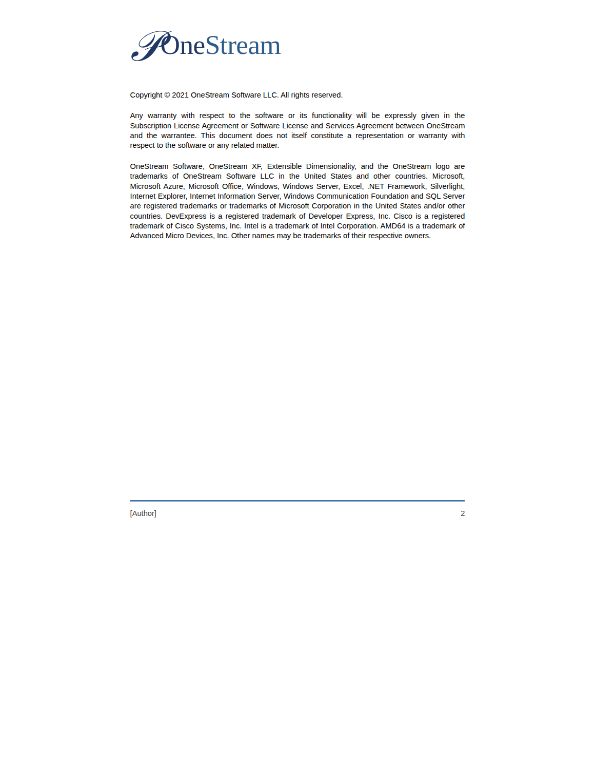𝒫 One Stream
Copyright © 2021 OneStream Software LLC. All rights reserved.
Any warranty with respect to the software or its functionality will be expressly given in the Subscription License Agreement or Software License and Services Agreement between OneStream and the warrantee. This document does not itself constitute a representation or warranty with respect to the software or any related matter.
OneStream Software, OneStream XF, Extensible Dimensionality, and the OneStream logo are trademarks of OneStream Software LLC in the United States and other countries. Microsoft, Microsoft Azure, Microsoft Office, Windows, Windows Server, Excel, .NET Framework, Silverlight, Internet Explorer, Internet Information Server, Windows Communication Foundation and SQL Server are registered trademarks or trademarks of Microsoft Corporation in the United States and/or other countries. DevExpress is a registered trademark of Developer Express, Inc. Cisco is a registered trademark of Cisco Systems, Inc. Intel is a trademark of Intel Corporation. AMD64 is a trademark of Advanced Micro Devices, Inc. Other names may be trademarks of their respective owners.
[Author] 2